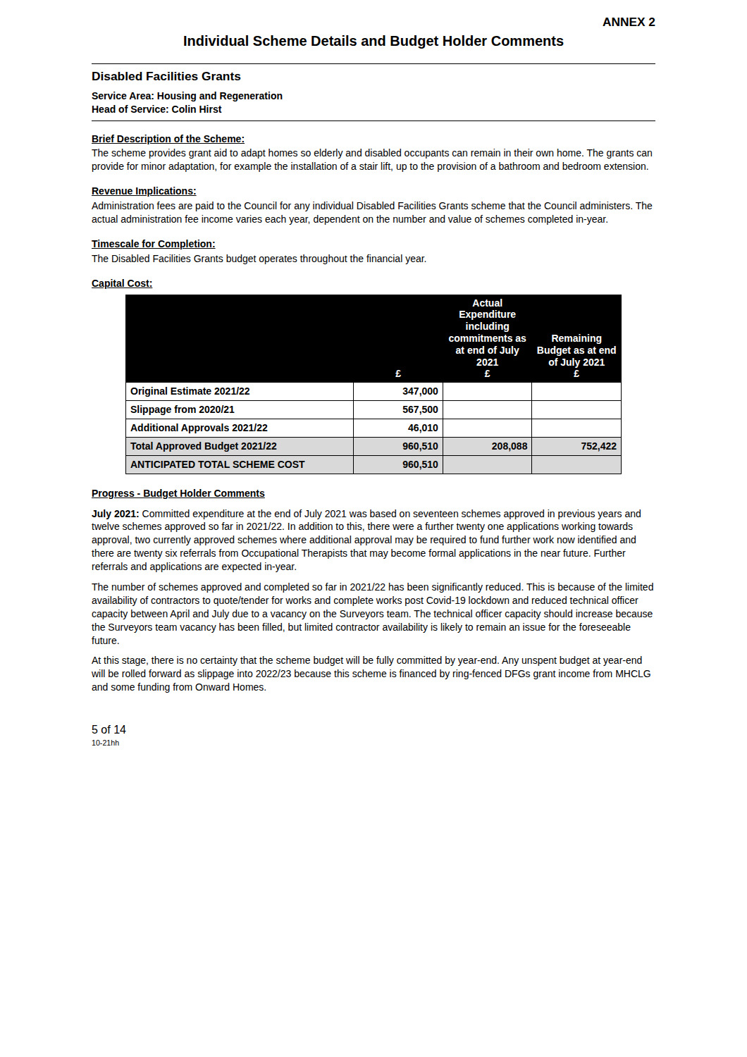ANNEX 2
Individual Scheme Details and Budget Holder Comments
Disabled Facilities Grants
Service Area: Housing and Regeneration
Head of Service: Colin Hirst
Brief Description of the Scheme:
The scheme provides grant aid to adapt homes so elderly and disabled occupants can remain in their own home. The grants can provide for minor adaptation, for example the installation of a stair lift, up to the provision of a bathroom and bedroom extension.
Revenue Implications:
Administration fees are paid to the Council for any individual Disabled Facilities Grants scheme that the Council administers. The actual administration fee income varies each year, dependent on the number and value of schemes completed in-year.
Timescale for Completion:
The Disabled Facilities Grants budget operates throughout the financial year.
Capital Cost:
| | £ | Actual Expenditure including commitments as at end of July 2021 £ | Remaining Budget as at end of July 2021 £ |
| --- | --- | --- | --- |
| Original Estimate 2021/22 | 347,000 | | |
| Slippage from 2020/21 | 567,500 | | |
| Additional Approvals 2021/22 | 46,010 | | |
| Total Approved Budget 2021/22 | 960,510 | 208,088 | 752,422 |
| ANTICIPATED TOTAL SCHEME COST | 960,510 | | |
Progress - Budget Holder Comments
July 2021: Committed expenditure at the end of July 2021 was based on seventeen schemes approved in previous years and twelve schemes approved so far in 2021/22. In addition to this, there were a further twenty one applications working towards approval, two currently approved schemes where additional approval may be required to fund further work now identified and there are twenty six referrals from Occupational Therapists that may become formal applications in the near future. Further referrals and applications are expected in-year.
The number of schemes approved and completed so far in 2021/22 has been significantly reduced. This is because of the limited availability of contractors to quote/tender for works and complete works post Covid-19 lockdown and reduced technical officer capacity between April and July due to a vacancy on the Surveyors team. The technical officer capacity should increase because the Surveyors team vacancy has been filled, but limited contractor availability is likely to remain an issue for the foreseeable future.
At this stage, there is no certainty that the scheme budget will be fully committed by year-end. Any unspent budget at year-end will be rolled forward as slippage into 2022/23 because this scheme is financed by ring-fenced DFGs grant income from MHCLG and some funding from Onward Homes.
5 of 14
10-21hh